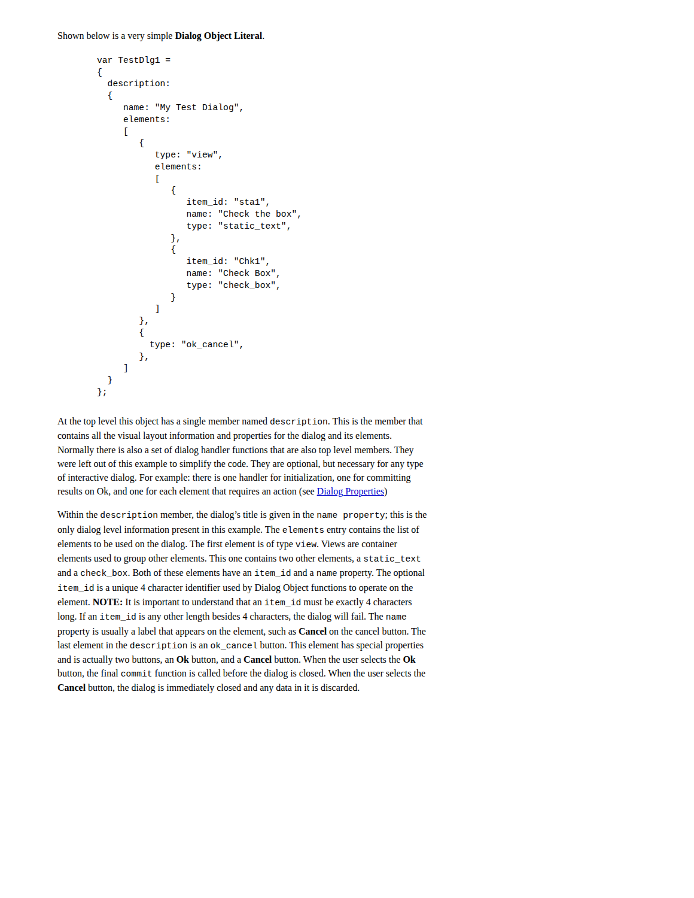Shown below is a very simple Dialog Object Literal.
var TestDlg1 =
{
  description:
  {
     name: "My Test Dialog",
     elements:
     [
        {
           type: "view",
           elements:
           [
              {
                 item_id: "sta1",
                 name: "Check the box",
                 type: "static_text",
              },
              {
                 item_id: "Chk1",
                 name: "Check Box",
                 type: "check_box",
              }
           ]
        },
        {
          type: "ok_cancel",
        },
     ]
  }
};
At the top level this object has a single member named description. This is the member that contains all the visual layout information and properties for the dialog and its elements. Normally there is also a set of dialog handler functions that are also top level members. They were left out of this example to simplify the code. They are optional, but necessary for any type of interactive dialog. For example: there is one handler for initialization, one for committing results on Ok, and one for each element that requires an action (see Dialog Properties)
Within the description member, the dialog’s title is given in the name property; this is the only dialog level information present in this example. The elements entry contains the list of elements to be used on the dialog. The first element is of type view. Views are container elements used to group other elements. This one contains two other elements, a static_text and a check_box. Both of these elements have an item_id and a name property. The optional item_id is a unique 4 character identifier used by Dialog Object functions to operate on the element. NOTE: It is important to understand that an item_id must be exactly 4 characters long. If an item_id is any other length besides 4 characters, the dialog will fail. The name property is usually a label that appears on the element, such as Cancel on the cancel button. The last element in the description is an ok_cancel button. This element has special properties and is actually two buttons, an Ok button, and a Cancel button. When the user selects the Ok button, the final commit function is called before the dialog is closed. When the user selects the Cancel button, the dialog is immediately closed and any data in it is discarded.